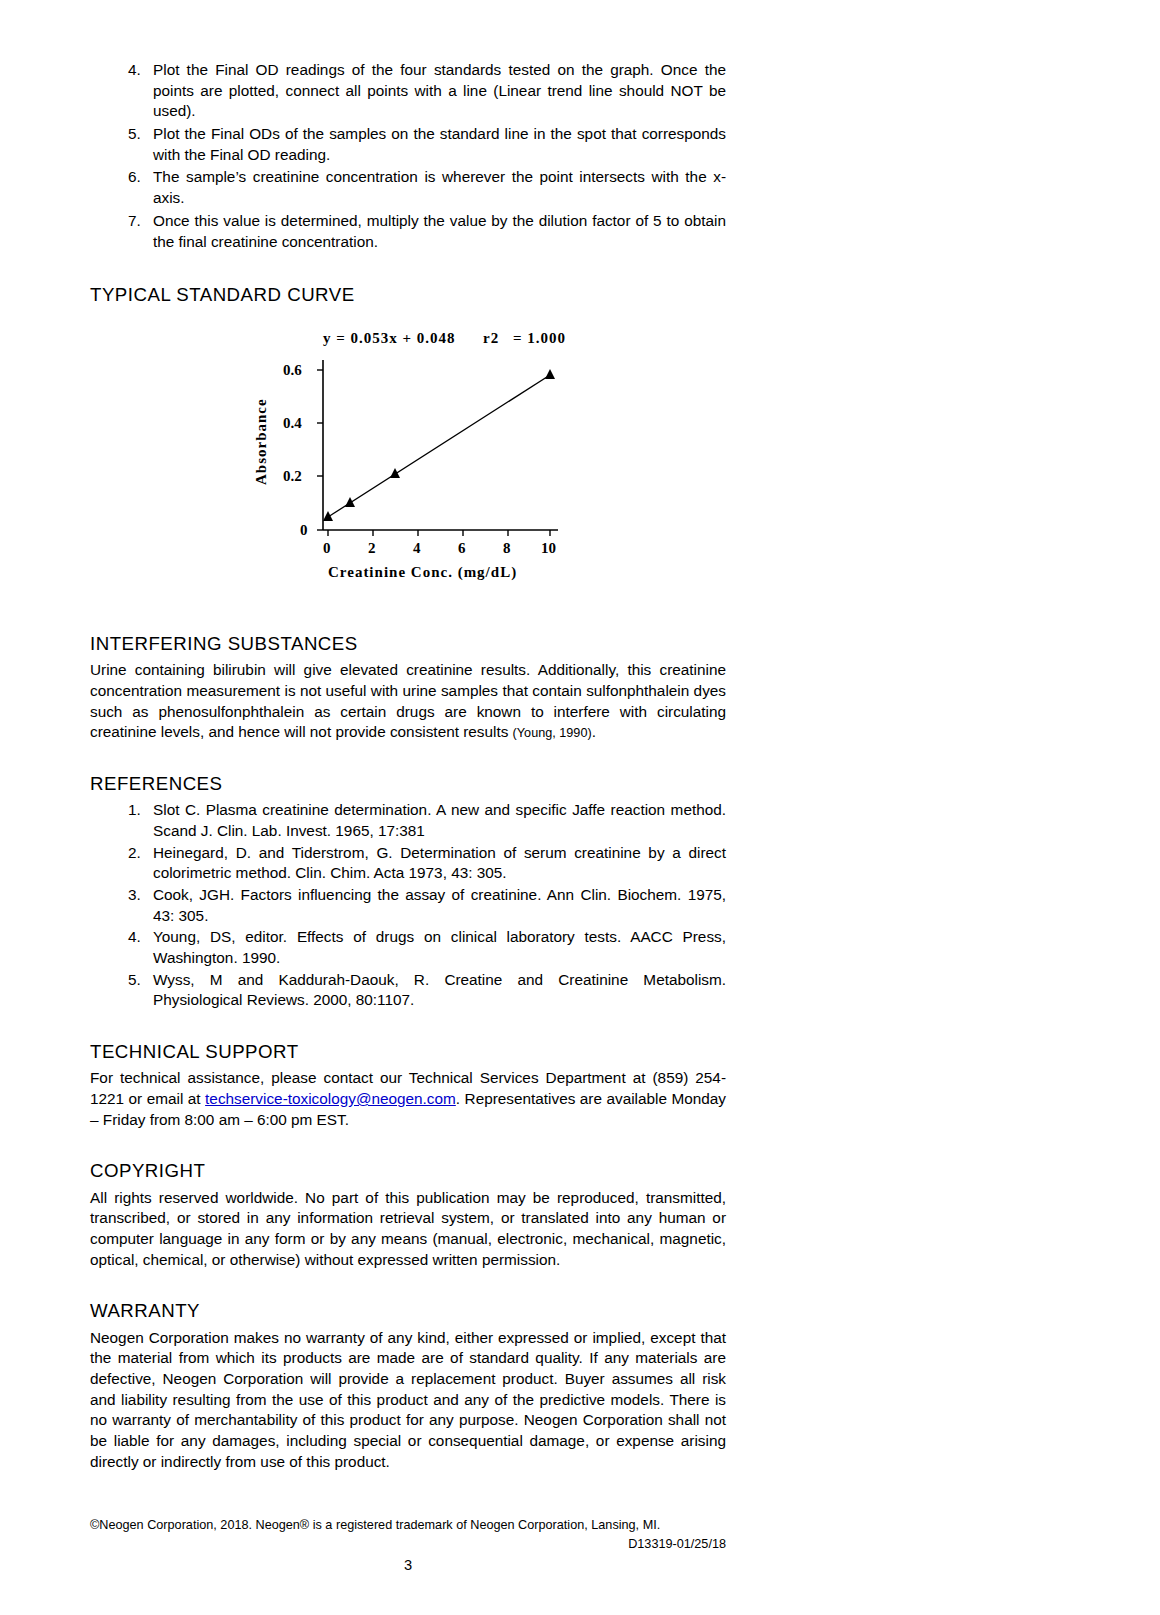Plot the Final OD readings of the four standards tested on the graph. Once the points are plotted, connect all points with a line (Linear trend line should NOT be used).
Plot the Final ODs of the samples on the standard line in the spot that corresponds with the Final OD reading.
The sample’s creatinine concentration is wherever the point intersects with the x-axis.
Once this value is determined, multiply the value by the dilution factor of 5 to obtain the final creatinine concentration.
TYPICAL STANDARD CURVE
y = 0.053x + 0.048 r2 = 1.000 0.6 0.4 0.2 0 0 2 4 6 8 10 Absorbance Creatinine Conc. (mg/dL)
INTERFERING SUBSTANCES
Urine containing bilirubin will give elevated creatinine results. Additionally, this creatinine concentration measurement is not useful with urine samples that contain sulfonphthalein dyes such as phenosulfonphthalein as certain drugs are known to interfere with circulating creatinine levels, and hence will not provide consistent results (Young, 1990).
REFERENCES
Slot C. Plasma creatinine determination. A new and specific Jaffe reaction method. Scand J. Clin. Lab. Invest. 1965, 17:381
Heinegard, D. and Tiderstrom, G. Determination of serum creatinine by a direct colorimetric method. Clin. Chim. Acta 1973, 43: 305.
Cook, JGH. Factors influencing the assay of creatinine. Ann Clin. Biochem. 1975, 43: 305.
Young, DS, editor. Effects of drugs on clinical laboratory tests. AACC Press, Washington. 1990.
Wyss, M and Kaddurah-Daouk, R. Creatine and Creatinine Metabolism. Physiological Reviews. 2000, 80:1107.
TECHNICAL SUPPORT
For technical assistance, please contact our Technical Services Department at (859) 254-1221 or email at techservice-toxicology@neogen.com. Representatives are available Monday – Friday from 8:00 am – 6:00 pm EST.
COPYRIGHT
All rights reserved worldwide. No part of this publication may be reproduced, transmitted, transcribed, or stored in any information retrieval system, or translated into any human or computer language in any form or by any means (manual, electronic, mechanical, magnetic, optical, chemical, or otherwise) without expressed written permission.
WARRANTY
Neogen Corporation makes no warranty of any kind, either expressed or implied, except that the material from which its products are made are of standard quality. If any materials are defective, Neogen Corporation will provide a replacement product. Buyer assumes all risk and liability resulting from the use of this product and any of the predictive models. There is no warranty of merchantability of this product for any purpose. Neogen Corporation shall not be liable for any damages, including special or consequential damage, or expense arising directly or indirectly from use of this product.
©Neogen Corporation, 2018. Neogen® is a registered trademark of Neogen Corporation, Lansing, MI.
D13319-01/25/18
3